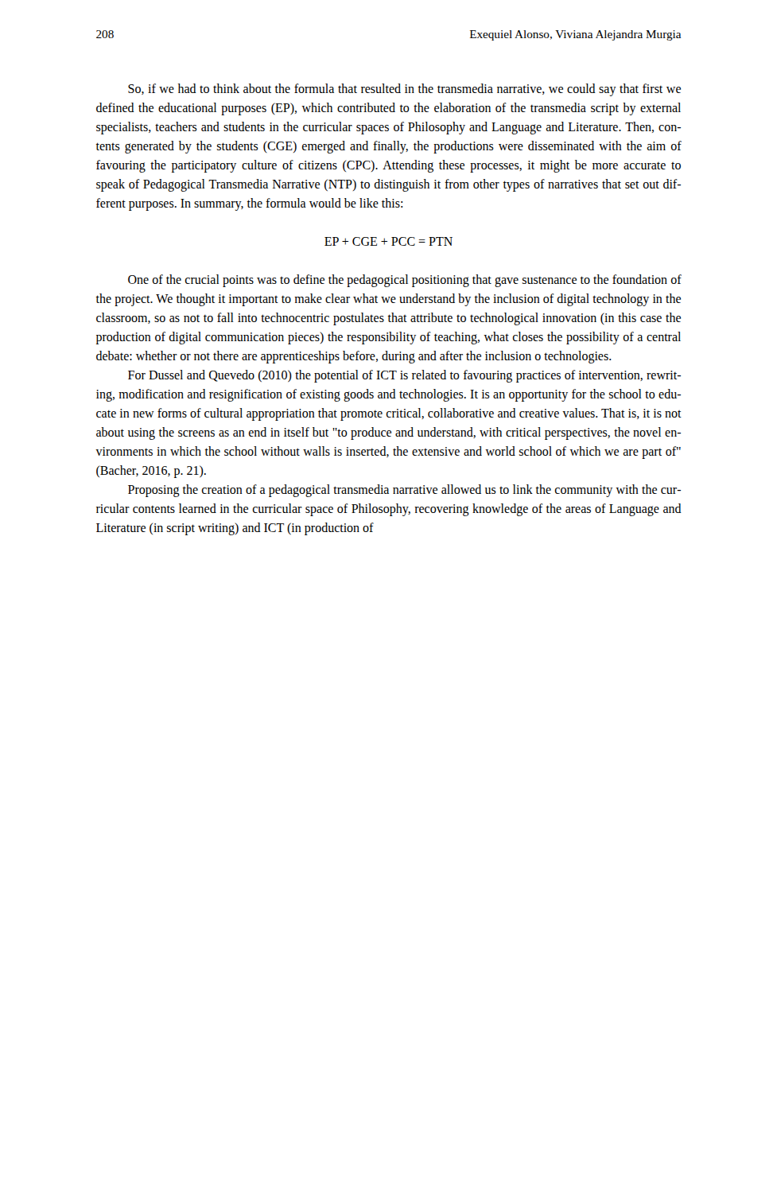208 Exequiel Alonso, Viviana Alejandra Murgia
So, if we had to think about the formula that resulted in the transmedia narrative, we could say that first we defined the educational purposes (EP), which contributed to the elaboration of the transmedia script by external specialists, teachers and students in the curricular spaces of Philosophy and Language and Literature. Then, contents generated by the students (CGE) emerged and finally, the productions were disseminated with the aim of favouring the participatory culture of citizens (CPC). Attending these processes, it might be more accurate to speak of Pedagogical Transmedia Narrative (NTP) to distinguish it from other types of narratives that set out different purposes. In summary, the formula would be like this:
EP + CGE + PCC = PTN
One of the crucial points was to define the pedagogical positioning that gave sustenance to the foundation of the project. We thought it important to make clear what we understand by the inclusion of digital technology in the classroom, so as not to fall into technocentric postulates that attribute to technological innovation (in this case the production of digital communication pieces) the responsibility of teaching, what closes the possibility of a central debate: whether or not there are apprenticeships before, during and after the inclusion o technologies.
For Dussel and Quevedo (2010) the potential of ICT is related to favouring practices of intervention, rewriting, modification and resignification of existing goods and technologies. It is an opportunity for the school to educate in new forms of cultural appropriation that promote critical, collaborative and creative values. That is, it is not about using the screens as an end in itself but "to produce and understand, with critical perspectives, the novel environments in which the school without walls is inserted, the extensive and world school of which we are part of" (Bacher, 2016, p. 21).
Proposing the creation of a pedagogical transmedia narrative allowed us to link the community with the curricular contents learned in the curricular space of Philosophy, recovering knowledge of the areas of Language and Literature (in script writing) and ICT (in production of